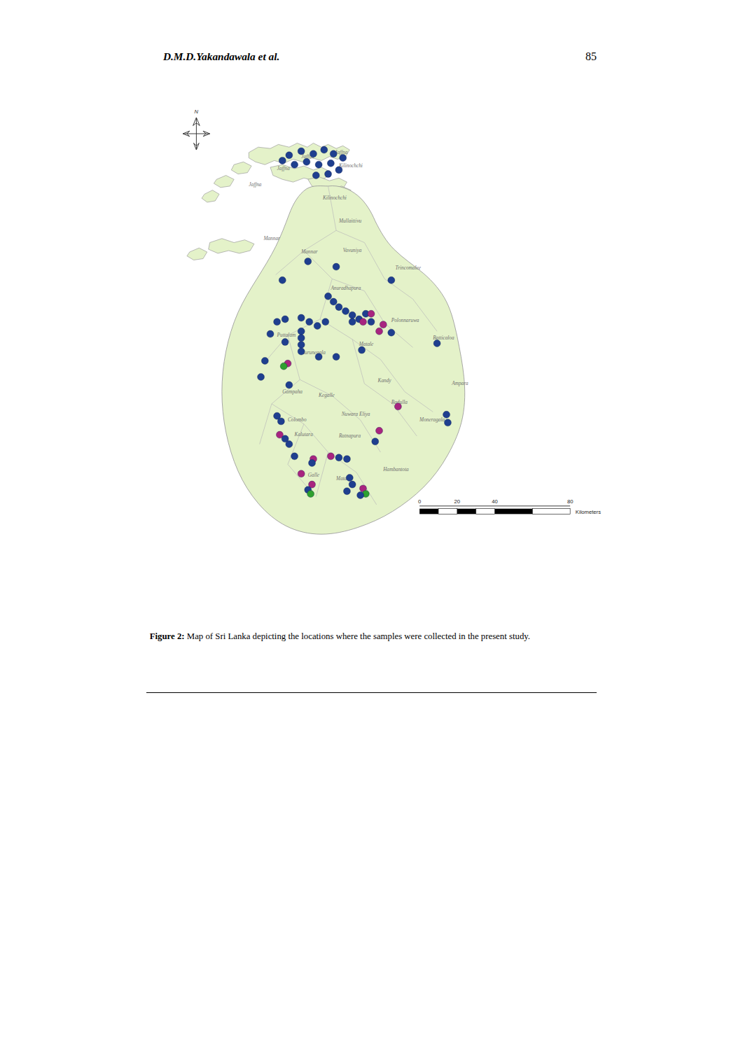D.M.D.Yakandawala et al. 85
N Jaffna Jaffna Jaffna Jaffna Kilinochchi Kilinochchi Mullaittivu Mannar Mannar Vavuniya Trincomalee Anuradhapura Puttalam Polonnaruwa Batticaloa Matale Kurunegala Kandy Ampara Gampaha Kegalle Badulla Nuwara Eliya Moneragala Colombo Kalutara Ratnapura Galle Matara Hambantota 0 20 40 80 Kilometers
Figure 2: Map of Sri Lanka depicting the locations where the samples were collected in the present study.